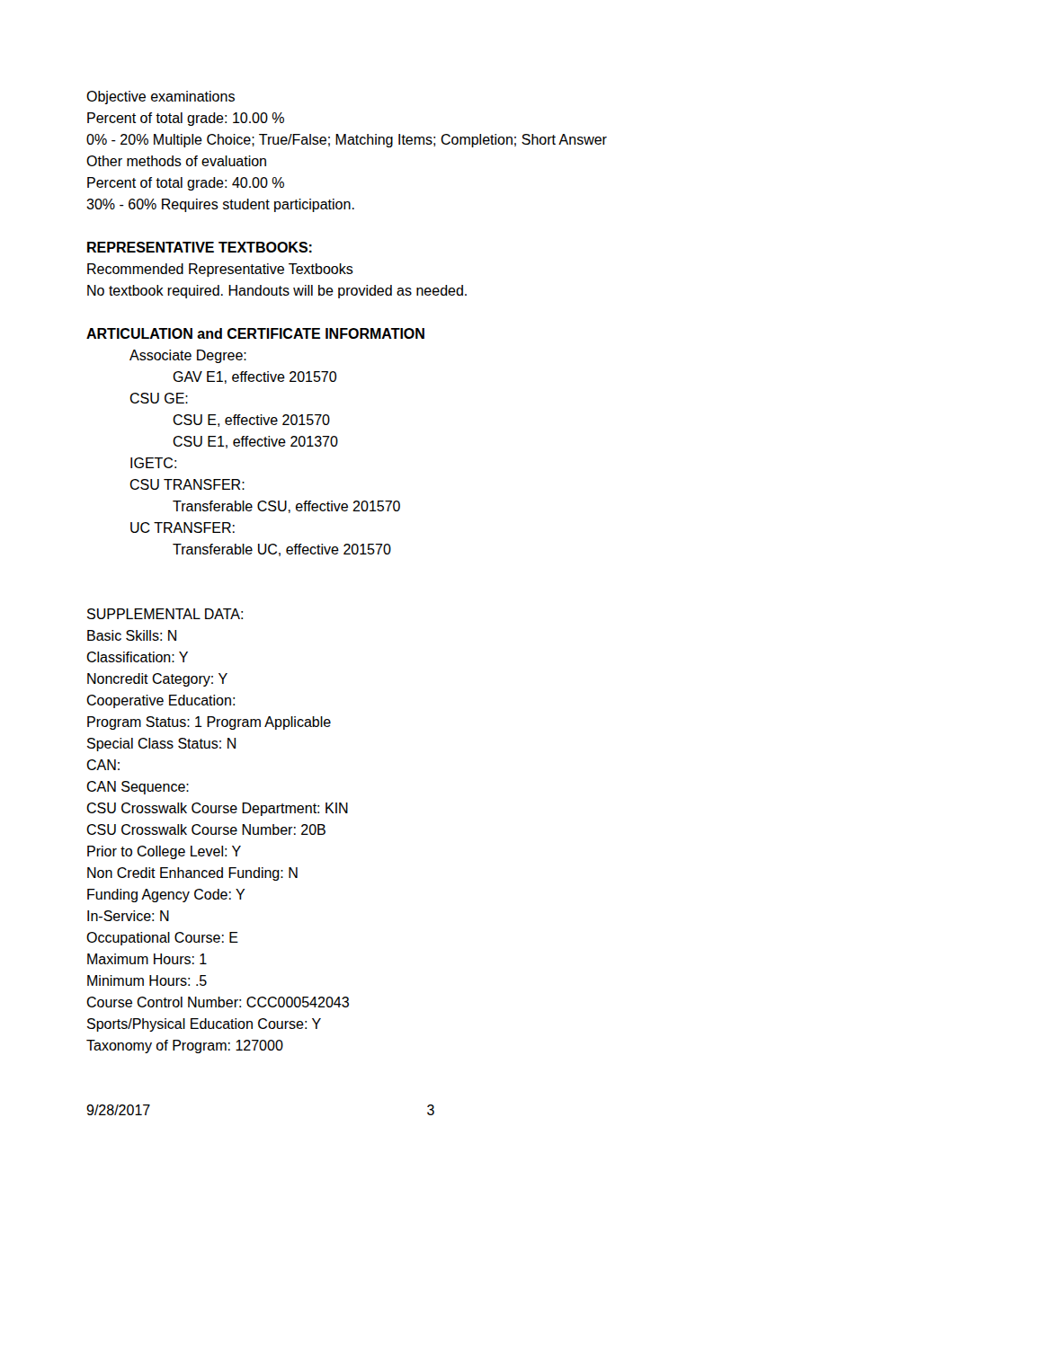Objective examinations
Percent of total grade: 10.00 %
0% - 20% Multiple Choice; True/False; Matching Items; Completion; Short Answer
Other methods of evaluation
Percent of total grade: 40.00 %
30% - 60% Requires student participation.
REPRESENTATIVE TEXTBOOKS:
Recommended Representative Textbooks
No textbook required. Handouts will be provided as needed.
ARTICULATION and CERTIFICATE INFORMATION
Associate Degree:
GAV E1, effective 201570
CSU GE:
CSU E, effective 201570
CSU E1, effective 201370
IGETC:
CSU TRANSFER:
Transferable CSU, effective 201570
UC TRANSFER:
Transferable UC, effective 201570
SUPPLEMENTAL DATA:
Basic Skills: N
Classification: Y
Noncredit Category: Y
Cooperative Education:
Program Status: 1 Program Applicable
Special Class Status: N
CAN:
CAN Sequence:
CSU Crosswalk Course Department: KIN
CSU Crosswalk Course Number: 20B
Prior to College Level: Y
Non Credit Enhanced Funding: N
Funding Agency Code: Y
In-Service: N
Occupational Course: E
Maximum Hours: 1
Minimum Hours: .5
Course Control Number: CCC000542043
Sports/Physical Education Course: Y
Taxonomy of Program: 127000
9/28/2017 3